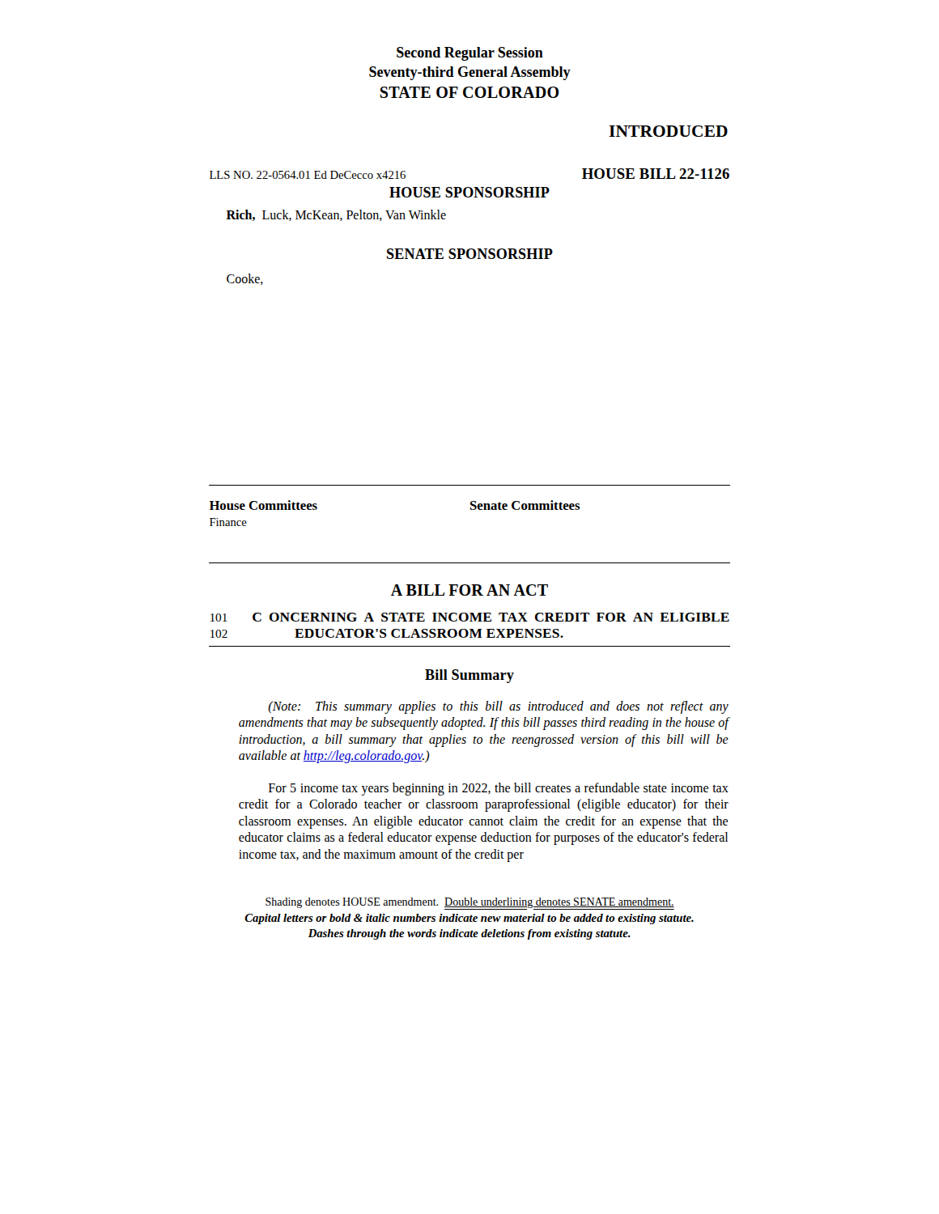Second Regular Session
Seventy-third General Assembly
STATE OF COLORADO
INTRODUCED
LLS NO. 22-0564.01 Ed DeCecco x4216
HOUSE BILL 22-1126
HOUSE SPONSORSHIP
Rich, Luck, McKean, Pelton, Van Winkle
SENATE SPONSORSHIP
Cooke,
House Committees
Finance
Senate Committees
A BILL FOR AN ACT
101
CONCERNING ASTATE INCOME TAX CREDIT FOR AN ELIGIBLE
102
EDUCATOR'S CLASSROOM EXPENSES.
Bill Summary
(Note: This summary applies to this bill as introduced and does not reflect any amendments that may be subsequently adopted. If this bill passes third reading in the house of introduction, a bill summary that applies to the reengrossed version of this bill will be available at http://leg.colorado.gov.)
For 5 income tax years beginning in 2022, the bill creates a refundable state income tax credit for a Colorado teacher or classroom paraprofessional (eligible educator) for their classroom expenses. An eligible educator cannot claim the credit for an expense that the educator claims as a federal educator expense deduction for purposes of the educator's federal income tax, and the maximum amount of the credit per
Shading denotes HOUSE amendment. Double underlining denotes SENATE amendment.
Capital letters or bold & italic numbers indicate new material to be added to existing statute.
Dashes through the words indicate deletions from existing statute.